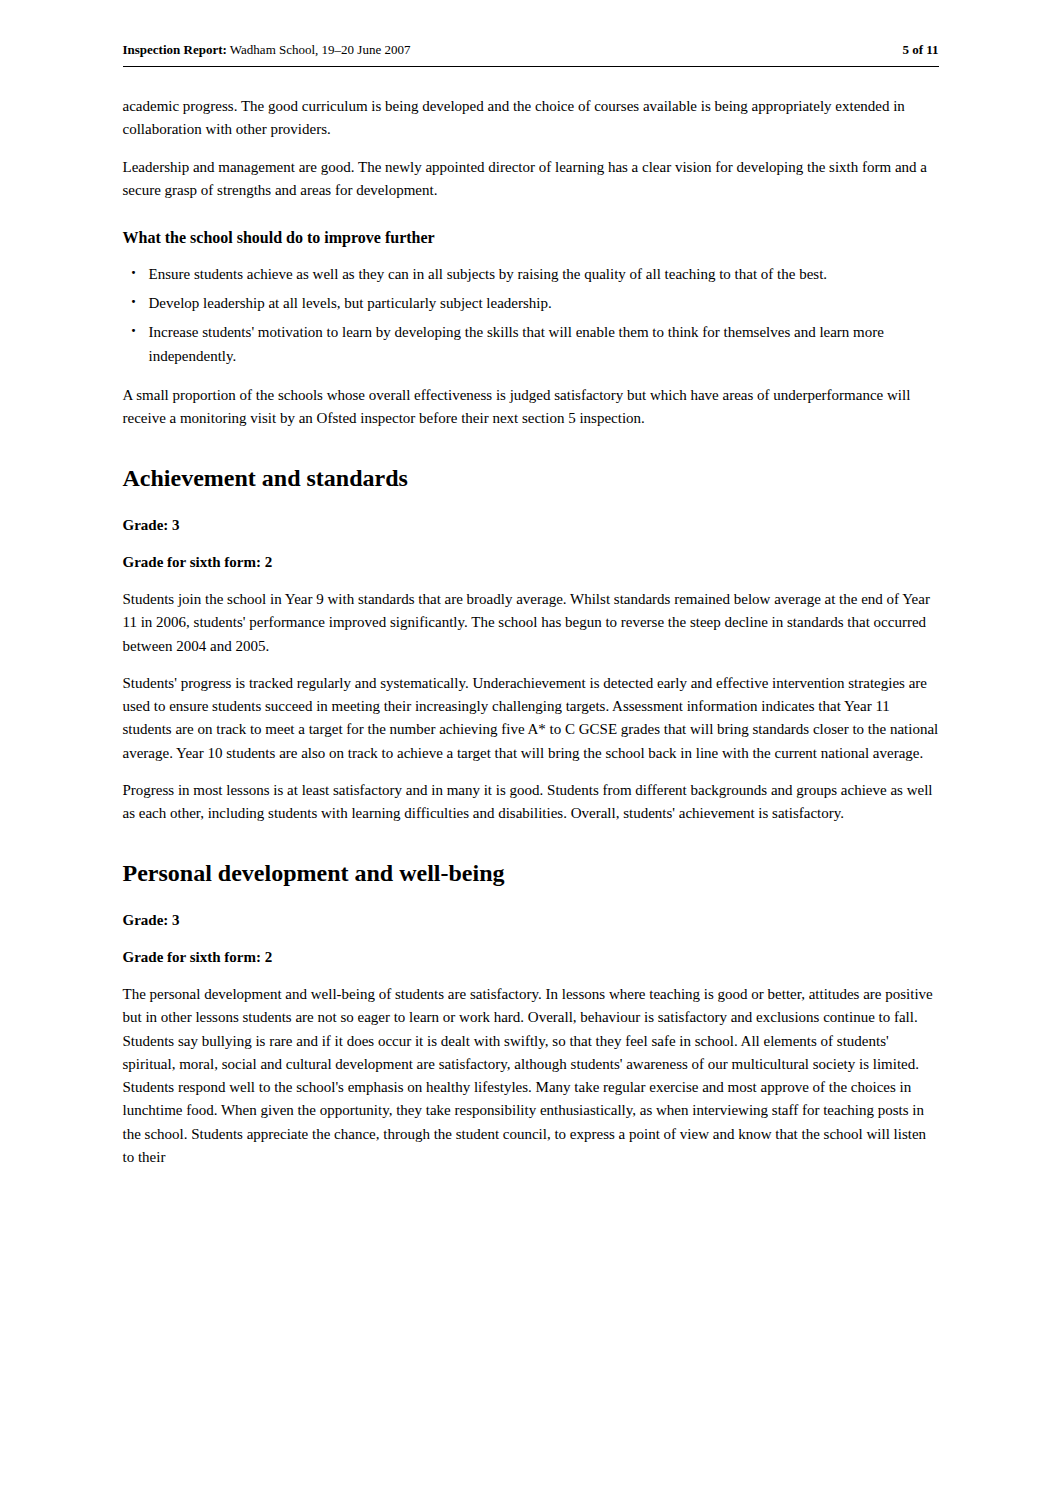Inspection Report: Wadham School, 19–20 June 2007
5 of 11
academic progress. The good curriculum is being developed and the choice of courses available is being appropriately extended in collaboration with other providers.
Leadership and management are good. The newly appointed director of learning has a clear vision for developing the sixth form and a secure grasp of strengths and areas for development.
What the school should do to improve further
Ensure students achieve as well as they can in all subjects by raising the quality of all teaching to that of the best.
Develop leadership at all levels, but particularly subject leadership.
Increase students' motivation to learn by developing the skills that will enable them to think for themselves and learn more independently.
A small proportion of the schools whose overall effectiveness is judged satisfactory but which have areas of underperformance will receive a monitoring visit by an Ofsted inspector before their next section 5 inspection.
Achievement and standards
Grade: 3
Grade for sixth form: 2
Students join the school in Year 9 with standards that are broadly average. Whilst standards remained below average at the end of Year 11 in 2006, students' performance improved significantly. The school has begun to reverse the steep decline in standards that occurred between 2004 and 2005.
Students' progress is tracked regularly and systematically. Underachievement is detected early and effective intervention strategies are used to ensure students succeed in meeting their increasingly challenging targets. Assessment information indicates that Year 11 students are on track to meet a target for the number achieving five A* to C GCSE grades that will bring standards closer to the national average. Year 10 students are also on track to achieve a target that will bring the school back in line with the current national average.
Progress in most lessons is at least satisfactory and in many it is good. Students from different backgrounds and groups achieve as well as each other, including students with learning difficulties and disabilities. Overall, students' achievement is satisfactory.
Personal development and well-being
Grade: 3
Grade for sixth form: 2
The personal development and well-being of students are satisfactory. In lessons where teaching is good or better, attitudes are positive but in other lessons students are not so eager to learn or work hard. Overall, behaviour is satisfactory and exclusions continue to fall. Students say bullying is rare and if it does occur it is dealt with swiftly, so that they feel safe in school. All elements of students' spiritual, moral, social and cultural development are satisfactory, although students' awareness of our multicultural society is limited. Students respond well to the school's emphasis on healthy lifestyles. Many take regular exercise and most approve of the choices in lunchtime food. When given the opportunity, they take responsibility enthusiastically, as when interviewing staff for teaching posts in the school. Students appreciate the chance, through the student council, to express a point of view and know that the school will listen to their